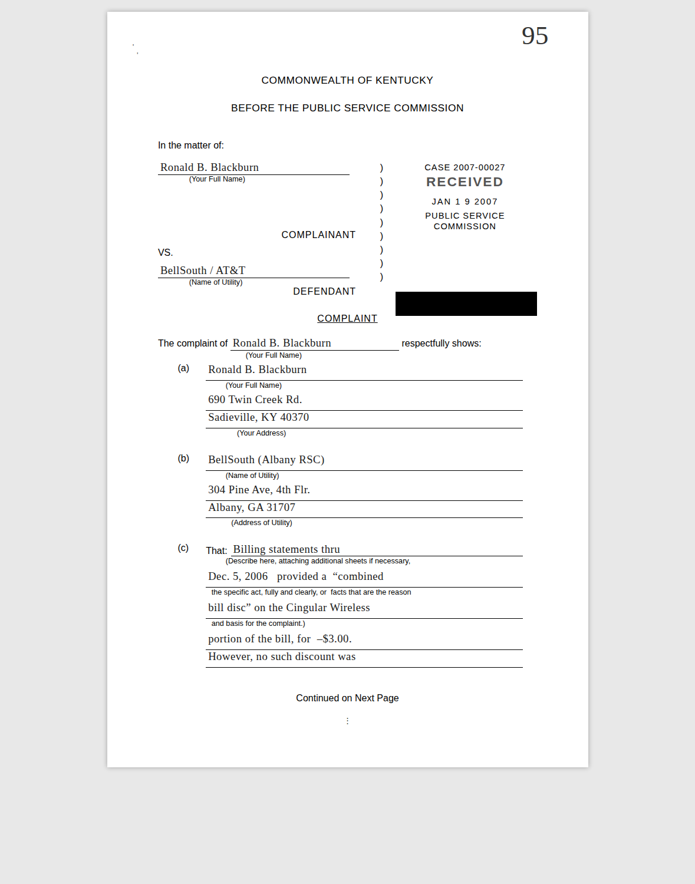'
'
95
COMMONWEALTH OF KENTUCKY
BEFORE THE PUBLIC SERVICE COMMISSION
In the matter of:
| Ronald B. Blackburn (Your Full Name) | ) ) ) ) ) ) ) ) ) | CASE 2007-00027 RECEIVED JAN 1 9 2007 PUBLIC SERVICE COMMISSION |
| COMPLAINANT | | |
| VS. | | |
| BellSouth / AT&T (Name of Utility) | | |
| DEFENDANT | | |
COMPLAINT
The complaint of Ronald B. Blackburn respectfully shows:
(Your Full Name)
(a)
Ronald B. Blackburn
(Your Full Name)
690 Twin Creek Rd.
Sadieville, KY 40370
(Your Address)
(b)
BellSouth (Albany RSC)
(Name of Utility)
304 Pine Ave, 4th Flr.
Albany, GA 31707
(Address of Utility)
(c)
That: Billing statements thru
(Describe here, attaching additional sheets if necessary,
Dec. 5, 2006 provided a “combined
the specific act, fully and clearly, or facts that are the reason
bill disc” on the Cingular Wireless
and basis for the complaint.)
portion of the bill, for –$3.00.
However, no such discount was
Continued on Next Page
⋮